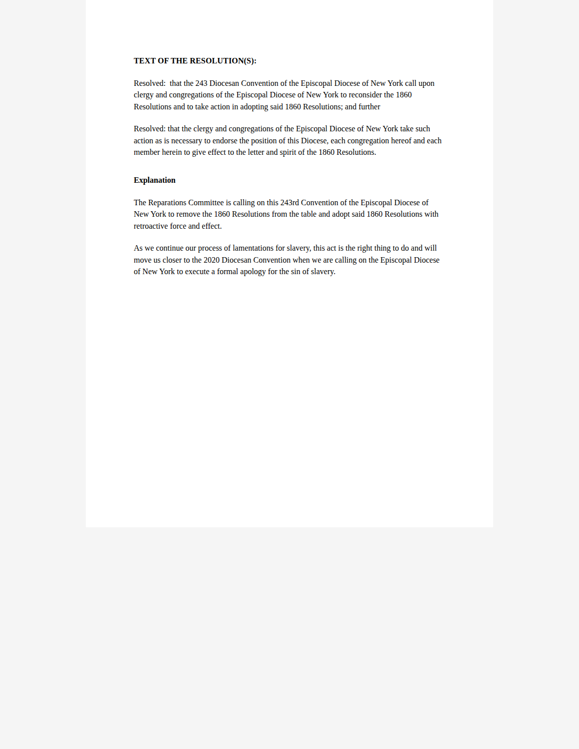TEXT OF THE RESOLUTION(S):
Resolved: that the 243 Diocesan Convention of the Episcopal Diocese of New York call upon clergy and congregations of the Episcopal Diocese of New York to reconsider the 1860 Resolutions and to take action in adopting said 1860 Resolutions; and further
Resolved: that the clergy and congregations of the Episcopal Diocese of New York take such action as is necessary to endorse the position of this Diocese, each congregation hereof and each member herein to give effect to the letter and spirit of the 1860 Resolutions.
Explanation
The Reparations Committee is calling on this 243rd Convention of the Episcopal Diocese of New York to remove the 1860 Resolutions from the table and adopt said 1860 Resolutions with retroactive force and effect.
As we continue our process of lamentations for slavery, this act is the right thing to do and will move us closer to the 2020 Diocesan Convention when we are calling on the Episcopal Diocese of New York to execute a formal apology for the sin of slavery.